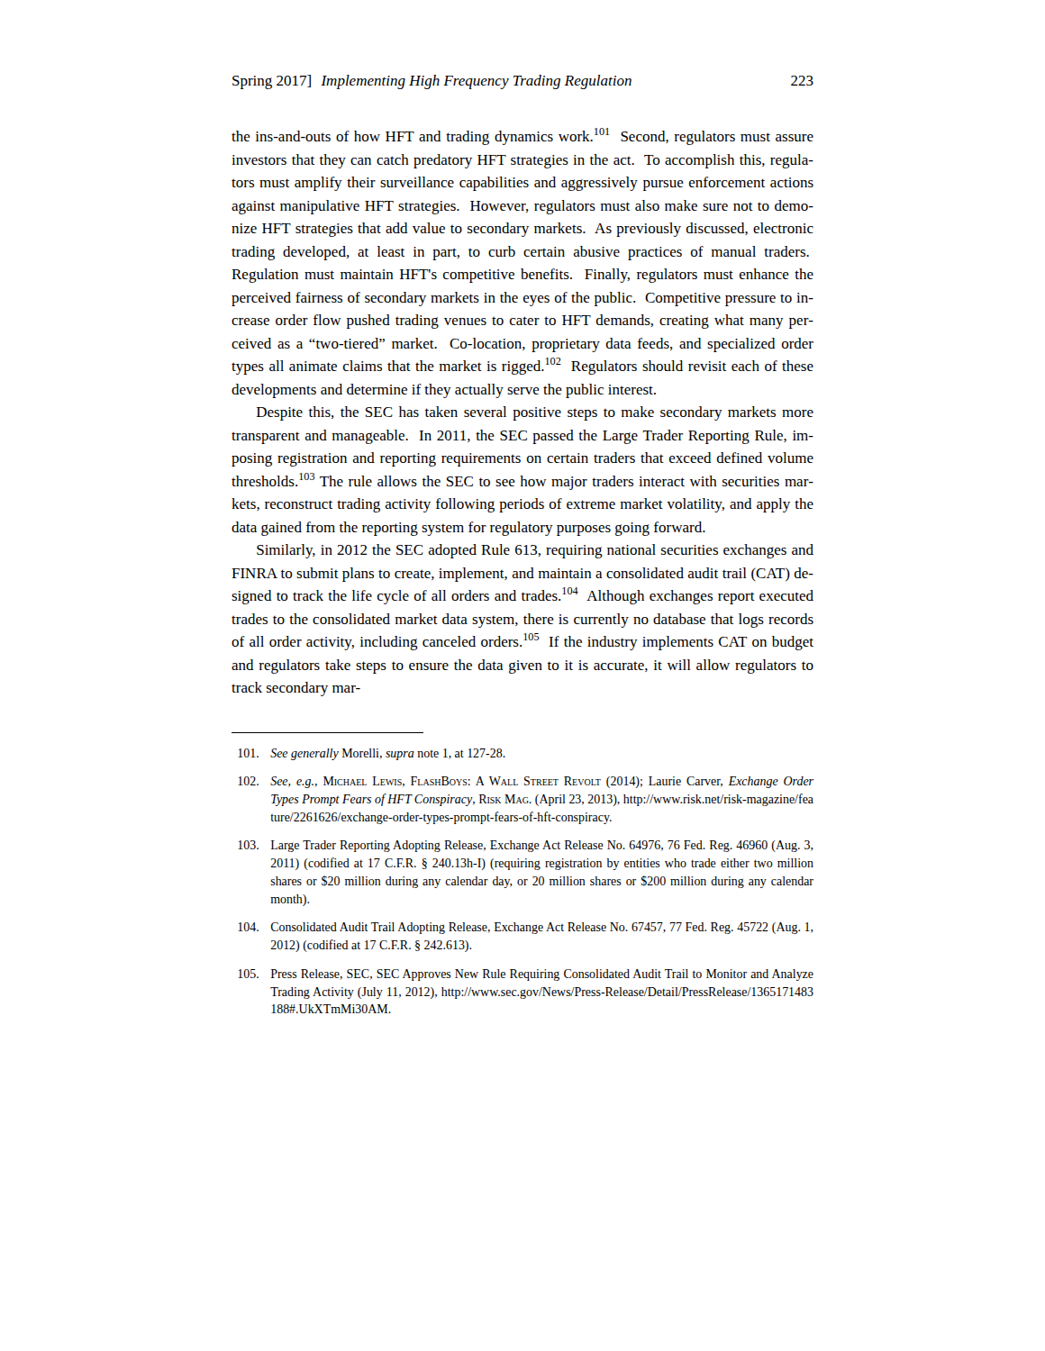Spring 2017] Implementing High Frequency Trading Regulation 223
the ins-and-outs of how HFT and trading dynamics work.101 Second, regulators must assure investors that they can catch predatory HFT strategies in the act. To accomplish this, regulators must amplify their surveillance capabilities and aggressively pursue enforcement actions against manipulative HFT strategies. However, regulators must also make sure not to demonize HFT strategies that add value to secondary markets. As previously discussed, electronic trading developed, at least in part, to curb certain abusive practices of manual traders. Regulation must maintain HFT's competitive benefits. Finally, regulators must enhance the perceived fairness of secondary markets in the eyes of the public. Competitive pressure to increase order flow pushed trading venues to cater to HFT demands, creating what many perceived as a “two-tiered” market. Co-location, proprietary data feeds, and specialized order types all animate claims that the market is rigged.102 Regulators should revisit each of these developments and determine if they actually serve the public interest.
Despite this, the SEC has taken several positive steps to make secondary markets more transparent and manageable. In 2011, the SEC passed the Large Trader Reporting Rule, imposing registration and reporting requirements on certain traders that exceed defined volume thresholds.103 The rule allows the SEC to see how major traders interact with securities markets, reconstruct trading activity following periods of extreme market volatility, and apply the data gained from the reporting system for regulatory purposes going forward.
Similarly, in 2012 the SEC adopted Rule 613, requiring national securities exchanges and FINRA to submit plans to create, implement, and maintain a consolidated audit trail (CAT) designed to track the life cycle of all orders and trades.104 Although exchanges report executed trades to the consolidated market data system, there is currently no database that logs records of all order activity, including canceled orders.105 If the industry implements CAT on budget and regulators take steps to ensure the data given to it is accurate, it will allow regulators to track secondary mar-
101.
See generally Morelli, supra note 1, at 127-28.
102.
See, e.g., Michael Lewis, FlashBoys: A Wall Street Revolt (2014); Laurie Carver, Exchange Order Types Prompt Fears of HFT Conspiracy, Risk Mag. (April 23, 2013), http://www.risk.net/risk-magazine/feature/2261626/exchange-order-types-prompt-fears-of-hft-conspiracy.
103.
Large Trader Reporting Adopting Release, Exchange Act Release No. 64976, 76 Fed. Reg. 46960 (Aug. 3, 2011) (codified at 17 C.F.R. § 240.13h-I) (requiring registration by entities who trade either two million shares or $20 million during any calendar day, or 20 million shares or $200 million during any calendar month).
104.
Consolidated Audit Trail Adopting Release, Exchange Act Release No. 67457, 77 Fed. Reg. 45722 (Aug. 1, 2012) (codified at 17 C.F.R. § 242.613).
105.
Press Release, SEC, SEC Approves New Rule Requiring Consolidated Audit Trail to Monitor and Analyze Trading Activity (July 11, 2012), http://www.sec.gov/News/Press-Release/Detail/PressRelease/1365171483188#.UkXTmMi30AM.